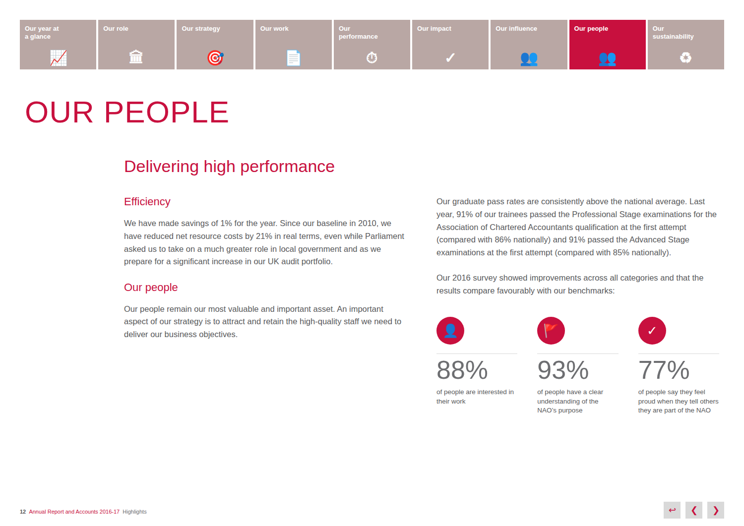Our year at
a glance📈 Our role🏛 Our strategy🎯 Our work📄 Our
performance⏱ Our impact✓ Our influence👥 Our people👥 Our
sustainability♻
OUR PEOPLE
Delivering high performance
Efficiency
We have made savings of 1% for the year. Since our baseline in 2010, we have reduced net resource costs by 21% in real terms, even while Parliament asked us to take on a much greater role in local government and as we prepare for a significant increase in our UK audit portfolio.
Our people
Our people remain our most valuable and important asset. An important aspect of our strategy is to attract and retain the high-quality staff we need to deliver our business objectives.
Our graduate pass rates are consistently above the national average. Last year, 91% of our trainees passed the Professional Stage examinations for the Association of Chartered Accountants qualification at the first attempt (compared with 86% nationally) and 91% passed the Advanced Stage examinations at the first attempt (compared with 85% nationally).
Our 2016 survey showed improvements across all categories and that the results compare favourably with our benchmarks:
👤
88%
of people are interested in their work
🚩
93%
of people have a clear understanding of the NAO’s purpose
✓
77%
of people say they feel proud when they tell others they are part of the NAO
12 Annual Report and Accounts 2016-17 Highlights
↩ ❮ ❯